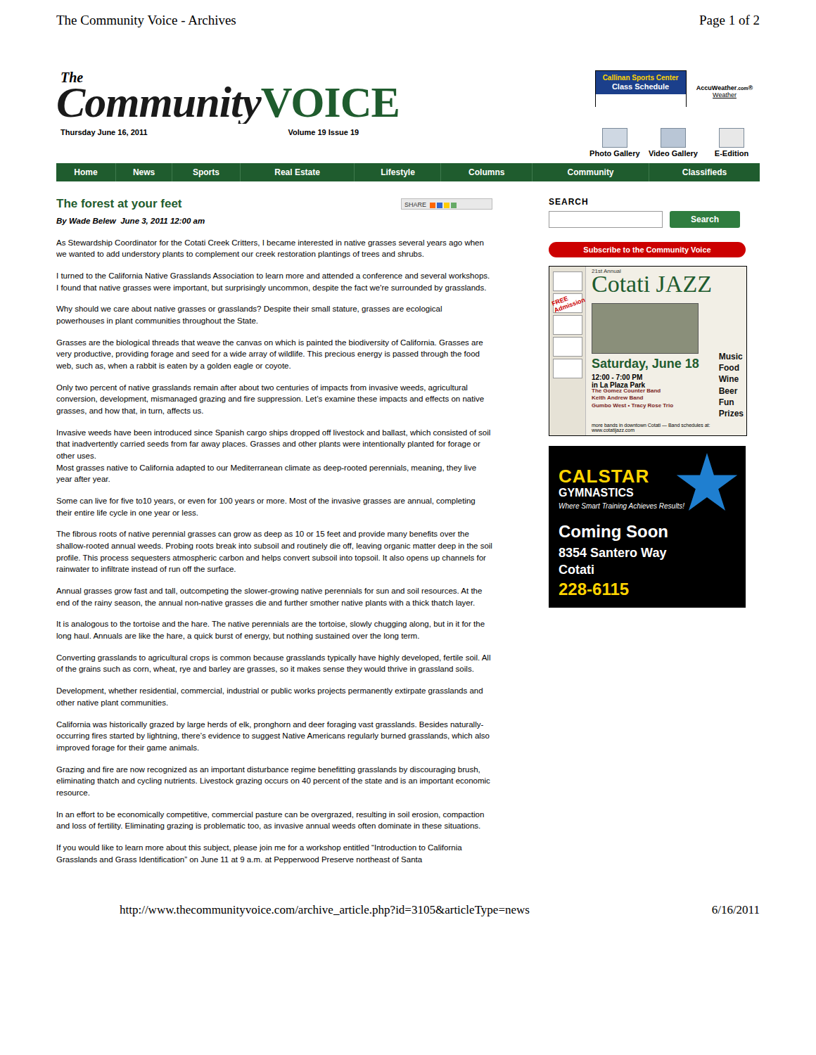The Community Voice - Archives
Page 1 of 2
The Community VOICE
Callinan Sports Center
Class Schedule
AccuWeather.com®
Weather
Thursday June 16, 2011
Volume 19 Issue 19
Photo Gallery
Video Gallery
E-Edition
Home
News
Sports
Real Estate
Lifestyle
Columns
Community
Classifieds
SHARE
The forest at your feet
By Wade Belew June 3, 2011 12:00 am
As Stewardship Coordinator for the Cotati Creek Critters, I became interested in native grasses several years ago when we wanted to add understory plants to complement our creek restoration plantings of trees and shrubs.
I turned to the California Native Grasslands Association to learn more and attended a conference and several workshops. I found that native grasses were important, but surprisingly uncommon, despite the fact we're surrounded by grasslands.
Why should we care about native grasses or grasslands? Despite their small stature, grasses are ecological powerhouses in plant communities throughout the State.
Grasses are the biological threads that weave the canvas on which is painted the biodiversity of California. Grasses are very productive, providing forage and seed for a wide array of wildlife. This precious energy is passed through the food web, such as, when a rabbit is eaten by a golden eagle or coyote.
Only two percent of native grasslands remain after about two centuries of impacts from invasive weeds, agricultural conversion, development, mismanaged grazing and fire suppression. Let’s examine these impacts and effects on native grasses, and how that, in turn, affects us.
Invasive weeds have been introduced since Spanish cargo ships dropped off livestock and ballast, which consisted of soil that inadvertently carried seeds from far away places. Grasses and other plants were intentionally planted for forage or other uses.
Most grasses native to California adapted to our Mediterranean climate as deep-rooted perennials, meaning, they live year after year.
Some can live for five to10 years, or even for 100 years or more. Most of the invasive grasses are annual, completing their entire life cycle in one year or less.
The fibrous roots of native perennial grasses can grow as deep as 10 or 15 feet and provide many benefits over the shallow-rooted annual weeds. Probing roots break into subsoil and routinely die off, leaving organic matter deep in the soil profile. This process sequesters atmospheric carbon and helps convert subsoil into topsoil. It also opens up channels for rainwater to infiltrate instead of run off the surface.
Annual grasses grow fast and tall, outcompeting the slower-growing native perennials for sun and soil resources. At the end of the rainy season, the annual non-native grasses die and further smother native plants with a thick thatch layer.
It is analogous to the tortoise and the hare. The native perennials are the tortoise, slowly chugging along, but in it for the long haul. Annuals are like the hare, a quick burst of energy, but nothing sustained over the long term.
Converting grasslands to agricultural crops is common because grasslands typically have highly developed, fertile soil. All of the grains such as corn, wheat, rye and barley are grasses, so it makes sense they would thrive in grassland soils.
Development, whether residential, commercial, industrial or public works projects permanently extirpate grasslands and other native plant communities.
California was historically grazed by large herds of elk, pronghorn and deer foraging vast grasslands. Besides naturally-occurring fires started by lightning, there’s evidence to suggest Native Americans regularly burned grasslands, which also improved forage for their game animals.
Grazing and fire are now recognized as an important disturbance regime benefitting grasslands by discouraging brush, eliminating thatch and cycling nutrients. Livestock grazing occurs on 40 percent of the state and is an important economic resource.
In an effort to be economically competitive, commercial pasture can be overgrazed, resulting in soil erosion, compaction and loss of fertility. Eliminating grazing is problematic too, as invasive annual weeds often dominate in these situations.
If you would like to learn more about this subject, please join me for a workshop entitled “Introduction to California Grasslands and Grass Identification” on June 11 at 9 a.m. at Pepperwood Preserve northeast of Santa
SEARCH
Search
Subscribe to the Community Voice
FREE
Admission
21st Annual
Cotati JAZZ
Saturday, June 18
12:00 - 7:00 PM
in La Plaza Park
The Gomez Counter Band
Keith Andrew Band
Gumbo West • Tracy Rose Trio
Music
Food
Wine
Beer
Fun
Prizes
more bands in downtown Cotati — Band schedules at: www.cotatijazz.com
CALSTAR
GYMNASTICS
Where Smart Training Achieves Results!
Coming Soon
8354 Santero Way
Cotati
228-6115
http://www.thecommunityvoice.com/archive_article.php?id=3105&articleType=news
6/16/2011